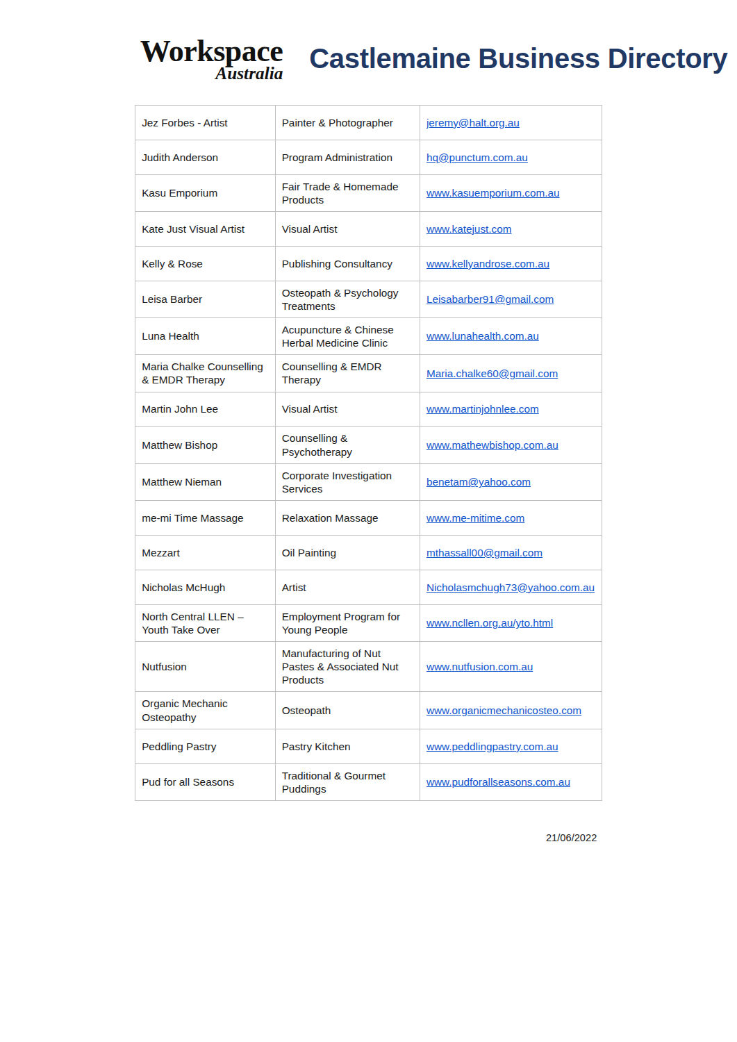Workspace Australia
Castlemaine Business Directory
| Jez Forbes - Artist | Painter & Photographer | jeremy@halt.org.au |
| Judith Anderson | Program Administration | hq@punctum.com.au |
| Kasu Emporium | Fair Trade & Homemade Products | www.kasuemporium.com.au |
| Kate Just Visual Artist | Visual Artist | www.katejust.com |
| Kelly & Rose | Publishing Consultancy | www.kellyandrose.com.au |
| Leisa Barber | Osteopath & Psychology Treatments | Leisabarber91@gmail.com |
| Luna Health | Acupuncture & Chinese Herbal Medicine Clinic | www.lunahealth.com.au |
| Maria Chalke Counselling & EMDR Therapy | Counselling & EMDR Therapy | Maria.chalke60@gmail.com |
| Martin John Lee | Visual Artist | www.martinjohnlee.com |
| Matthew Bishop | Counselling & Psychotherapy | www.mathewbishop.com.au |
| Matthew Nieman | Corporate Investigation Services | benetam@yahoo.com |
| me-mi Time Massage | Relaxation Massage | www.me-mitime.com |
| Mezzart | Oil Painting | mthassall00@gmail.com |
| Nicholas McHugh | Artist | Nicholasmchugh73@yahoo.com.au |
| North Central LLEN – Youth Take Over | Employment Program for Young People | www.ncllen.org.au/yto.html |
| Nutfusion | Manufacturing of Nut Pastes & Associated Nut Products | www.nutfusion.com.au |
| Organic Mechanic Osteopathy | Osteopath | www.organicmechanicosteo.com |
| Peddling Pastry | Pastry Kitchen | www.peddlingpastry.com.au |
| Pud for all Seasons | Traditional & Gourmet Puddings | www.pudforallseasons.com.au |
21/06/2022